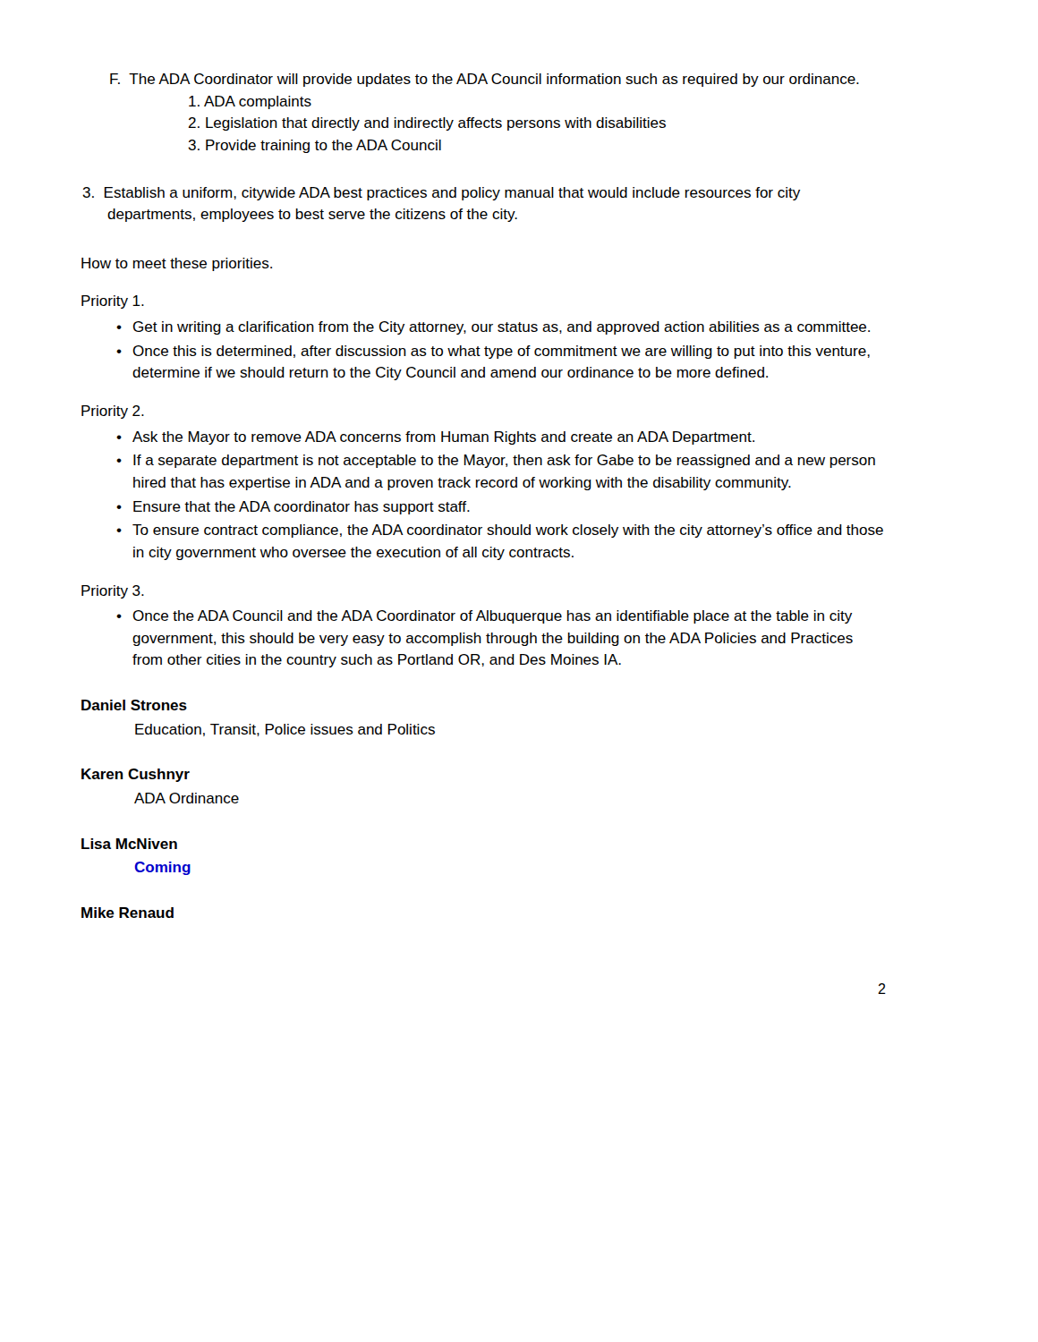F. The ADA Coordinator will provide updates to the ADA Council information such as required by our ordinance.
1. ADA complaints
2. Legislation that directly and indirectly affects persons with disabilities
3. Provide training to the ADA Council
3. Establish a uniform, citywide ADA best practices and policy manual that would include resources for city departments, employees to best serve the citizens of the city.
How to meet these priorities.
Priority 1.
Get in writing a clarification from the City attorney, our status as, and approved action abilities as a committee.
Once this is determined, after discussion as to what type of commitment we are willing to put into this venture, determine if we should return to the City Council and amend our ordinance to be more defined.
Priority 2.
Ask the Mayor to remove ADA concerns from Human Rights and create an ADA Department.
If a separate department is not acceptable to the Mayor, then ask for Gabe to be reassigned and a new person hired that has expertise in ADA and a proven track record of working with the disability community.
Ensure that the ADA coordinator has support staff.
To ensure contract compliance, the ADA coordinator should work closely with the city attorney’s office and those in city government who oversee the execution of all city contracts.
Priority 3.
Once the ADA Council and the ADA Coordinator of Albuquerque has an identifiable place at the table in city government, this should be very easy to accomplish through the building on the ADA Policies and Practices from other cities in the country such as Portland OR, and Des Moines IA.
Daniel Strones
Education, Transit, Police issues and Politics
Karen Cushnyr
ADA Ordinance
Lisa McNiven
Coming
Mike Renaud
2